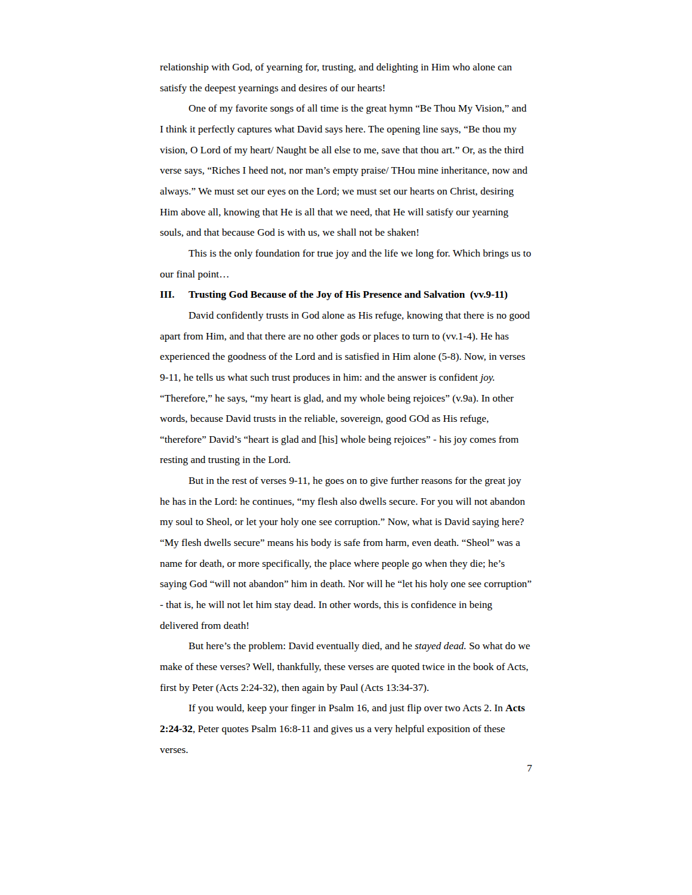relationship with God, of yearning for, trusting, and delighting in Him who alone can satisfy the deepest yearnings and desires of our hearts!
One of my favorite songs of all time is the great hymn “Be Thou My Vision,” and I think it perfectly captures what David says here. The opening line says, “Be thou my vision, O Lord of my heart/ Naught be all else to me, save that thou art.” Or, as the third verse says, “Riches I heed not, nor man’s empty praise/ THou mine inheritance, now and always.” We must set our eyes on the Lord; we must set our hearts on Christ, desiring Him above all, knowing that He is all that we need, that He will satisfy our yearning souls, and that because God is with us, we shall not be shaken!
This is the only foundation for true joy and the life we long for. Which brings us to our final point…
III. Trusting God Because of the Joy of His Presence and Salvation (vv.9-11)
David confidently trusts in God alone as His refuge, knowing that there is no good apart from Him, and that there are no other gods or places to turn to (vv.1-4). He has experienced the goodness of the Lord and is satisfied in Him alone (5-8). Now, in verses 9-11, he tells us what such trust produces in him: and the answer is confident joy. “Therefore,” he says, “my heart is glad, and my whole being rejoices” (v.9a). In other words, because David trusts in the reliable, sovereign, good GOd as His refuge, “therefore” David’s “heart is glad and [his] whole being rejoices” - his joy comes from resting and trusting in the Lord.
But in the rest of verses 9-11, he goes on to give further reasons for the great joy he has in the Lord: he continues, “my flesh also dwells secure. For you will not abandon my soul to Sheol, or let your holy one see corruption.” Now, what is David saying here? “My flesh dwells secure” means his body is safe from harm, even death. “Sheol” was a name for death, or more specifically, the place where people go when they die; he’s saying God “will not abandon” him in death. Nor will he “let his holy one see corruption” - that is, he will not let him stay dead. In other words, this is confidence in being delivered from death!
But here’s the problem: David eventually died, and he stayed dead. So what do we make of these verses? Well, thankfully, these verses are quoted twice in the book of Acts, first by Peter (Acts 2:24-32), then again by Paul (Acts 13:34-37).
If you would, keep your finger in Psalm 16, and just flip over two Acts 2. In Acts 2:24-32, Peter quotes Psalm 16:8-11 and gives us a very helpful exposition of these verses.
7